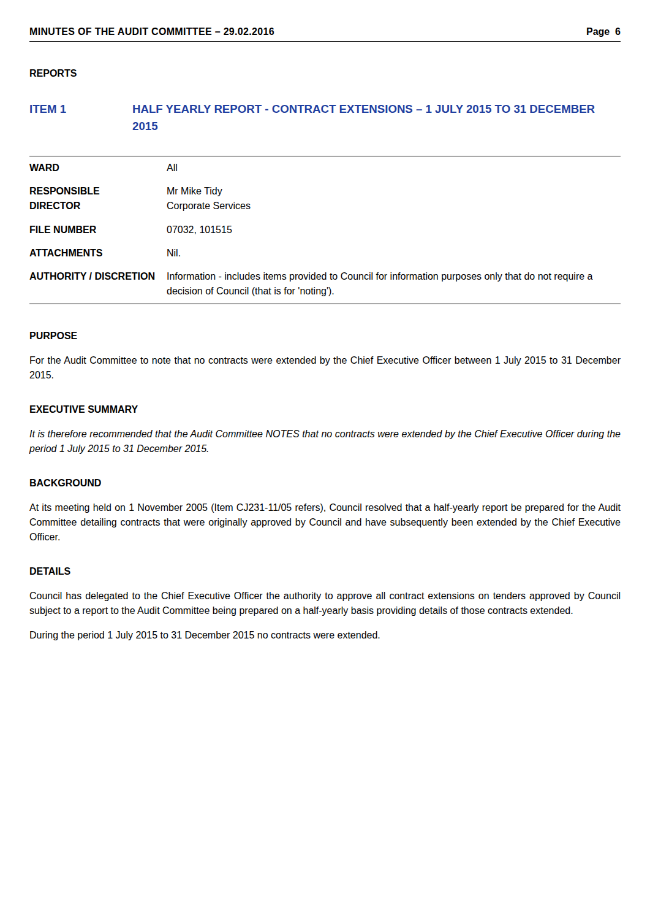MINUTES OF THE AUDIT COMMITTEE – 29.02.2016 Page 6
REPORTS
ITEM 1 HALF YEARLY REPORT - CONTRACT EXTENSIONS – 1 JULY 2015 TO 31 DECEMBER 2015
| Ward | All |
| Responsible Director | Mr Mike Tidy Corporate Services |
| File Number | 07032, 101515 |
| Attachments | Nil. |
| Authority / Discretion | Information - includes items provided to Council for information purposes only that do not require a decision of Council (that is for 'noting'). |
Purpose
For the Audit Committee to note that no contracts were extended by the Chief Executive Officer between 1 July 2015 to 31 December 2015.
Executive Summary
It is therefore recommended that the Audit Committee NOTES that no contracts were extended by the Chief Executive Officer during the period 1 July 2015 to 31 December 2015.
Background
At its meeting held on 1 November 2005 (Item CJ231-11/05 refers), Council resolved that a half-yearly report be prepared for the Audit Committee detailing contracts that were originally approved by Council and have subsequently been extended by the Chief Executive Officer.
Details
Council has delegated to the Chief Executive Officer the authority to approve all contract extensions on tenders approved by Council subject to a report to the Audit Committee being prepared on a half-yearly basis providing details of those contracts extended.
During the period 1 July 2015 to 31 December 2015 no contracts were extended.